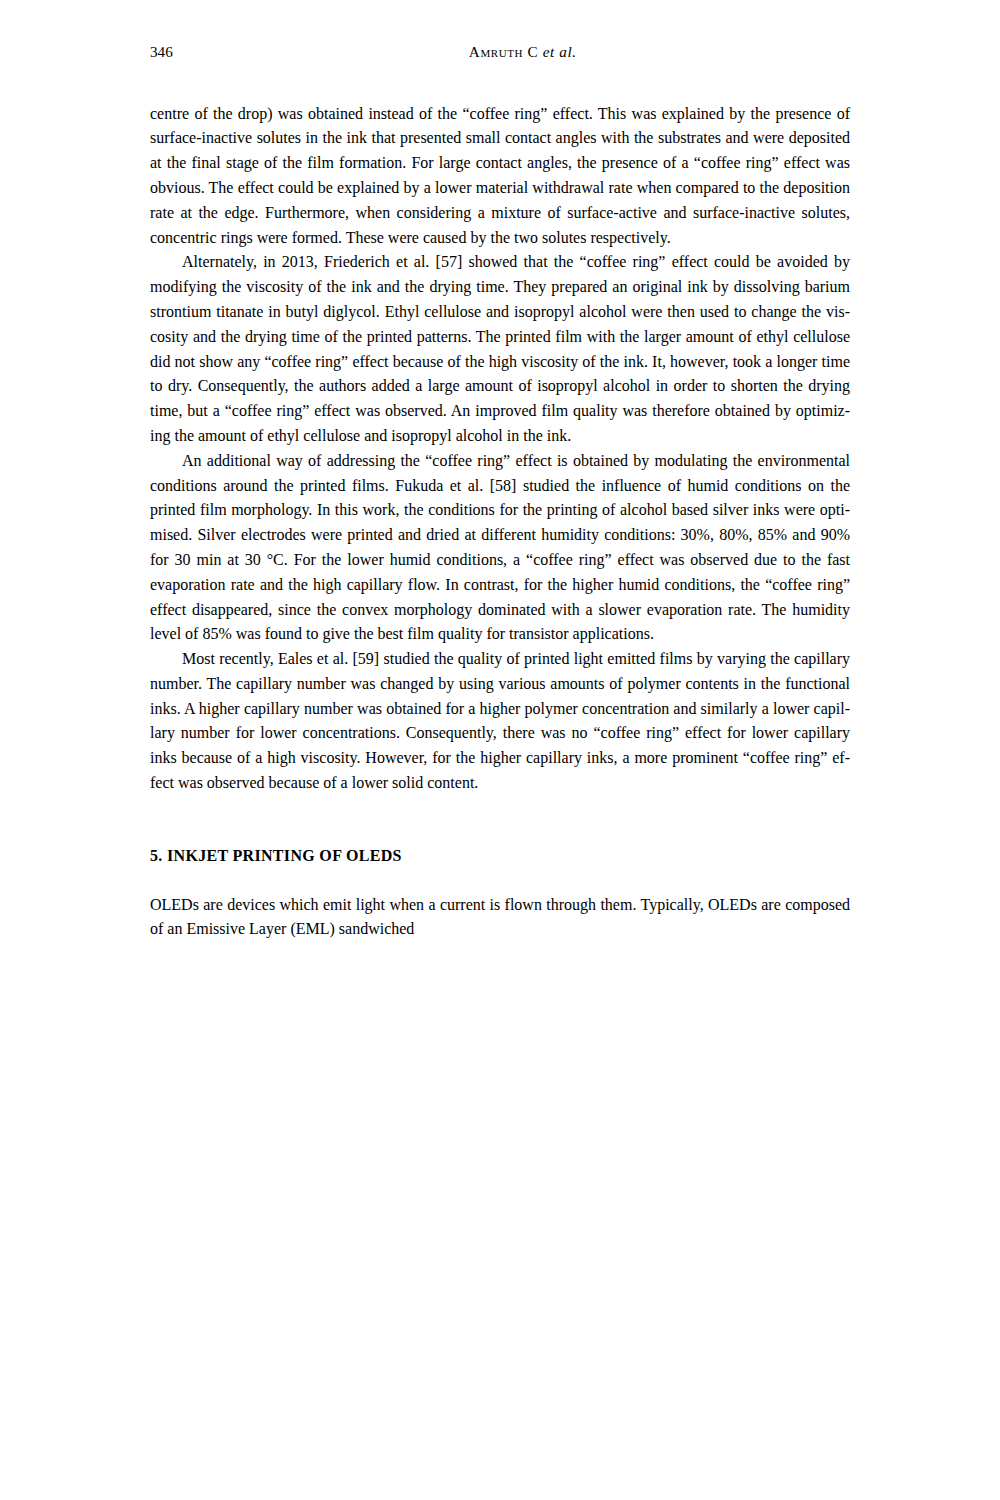346 Amruth C et al.
centre of the drop) was obtained instead of the “coffee ring” effect. This was explained by the presence of surface-inactive solutes in the ink that presented small contact angles with the substrates and were deposited at the final stage of the film formation. For large contact angles, the presence of a “coffee ring” effect was obvious. The effect could be explained by a lower material withdrawal rate when compared to the deposition rate at the edge. Furthermore, when considering a mixture of surface-active and surface-inactive solutes, concentric rings were formed. These were caused by the two solutes respectively.
Alternately, in 2013, Friederich et al. [57] showed that the “coffee ring” effect could be avoided by modifying the viscosity of the ink and the drying time. They prepared an original ink by dissolving barium strontium titanate in butyl diglycol. Ethyl cellulose and isopropyl alcohol were then used to change the viscosity and the drying time of the printed patterns. The printed film with the larger amount of ethyl cellulose did not show any “coffee ring” effect because of the high viscosity of the ink. It, however, took a longer time to dry. Consequently, the authors added a large amount of isopropyl alcohol in order to shorten the drying time, but a “coffee ring” effect was observed. An improved film quality was therefore obtained by optimizing the amount of ethyl cellulose and isopropyl alcohol in the ink.
An additional way of addressing the “coffee ring” effect is obtained by modulating the environmental conditions around the printed films. Fukuda et al. [58] studied the influence of humid conditions on the printed film morphology. In this work, the conditions for the printing of alcohol based silver inks were optimised. Silver electrodes were printed and dried at different humidity conditions: 30%, 80%, 85% and 90% for 30 min at 30 °C. For the lower humid conditions, a “coffee ring” effect was observed due to the fast evaporation rate and the high capillary flow. In contrast, for the higher humid conditions, the “coffee ring” effect disappeared, since the convex morphology dominated with a slower evaporation rate. The humidity level of 85% was found to give the best film quality for transistor applications.
Most recently, Eales et al. [59] studied the quality of printed light emitted films by varying the capillary number. The capillary number was changed by using various amounts of polymer contents in the functional inks. A higher capillary number was obtained for a higher polymer concentration and similarly a lower capillary number for lower concentrations. Consequently, there was no “coffee ring” effect for lower capillary inks because of a high viscosity. However, for the higher capillary inks, a more prominent “coffee ring” effect was observed because of a lower solid content.
5. Inkjet Printing of OLEDs
OLEDs are devices which emit light when a current is flown through them. Typically, OLEDs are composed of an Emissive Layer (EML) sandwiched